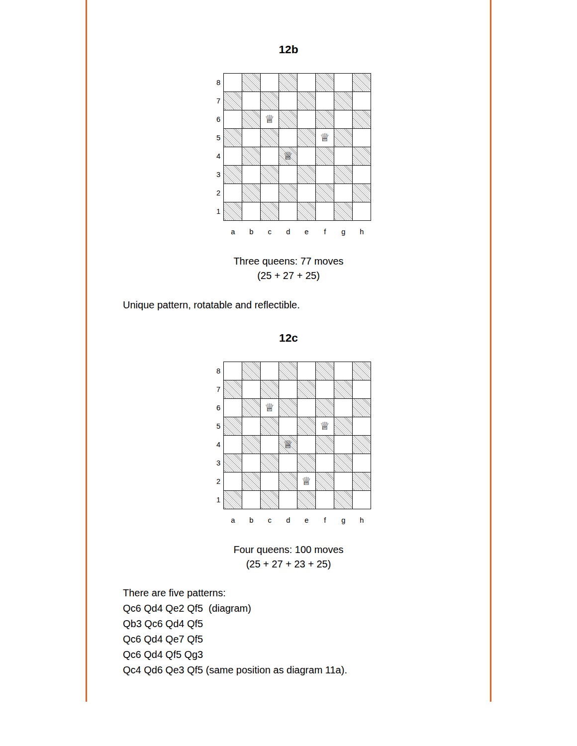12b
| 8 | | | | | | | | |
| 7 | | | | | | | | |
| 6 | | | ♕ | | | | | |
| 5 | | | | | | ♕ | | |
| 4 | | | | ♕ | | | | |
| 3 | | | | | | | | |
| 2 | | | | | | | | |
| 1 | | | | | | | | |
| | a | b | c | d | e | f | g | h |
Three queens: 77 moves
(25 + 27 + 25)
Unique pattern, rotatable and reflectible.
12c
| 8 | | | | | | | | |
| 7 | | | | | | | | |
| 6 | | | ♕ | | | | | |
| 5 | | | | | | ♕ | | |
| 4 | | | | ♕ | | | | |
| 3 | | | | | | | | |
| 2 | | | | | ♕ | | | |
| 1 | | | | | | | | |
| | a | b | c | d | e | f | g | h |
Four queens: 100 moves
(25 + 27 + 23 + 25)
There are five patterns:
Qc6 Qd4 Qe2 Qf5 (diagram)
Qb3 Qc6 Qd4 Qf5
Qc6 Qd4 Qe7 Qf5
Qc6 Qd4 Qf5 Qg3
Qc4 Qd6 Qe3 Qf5 (same position as diagram 11a).